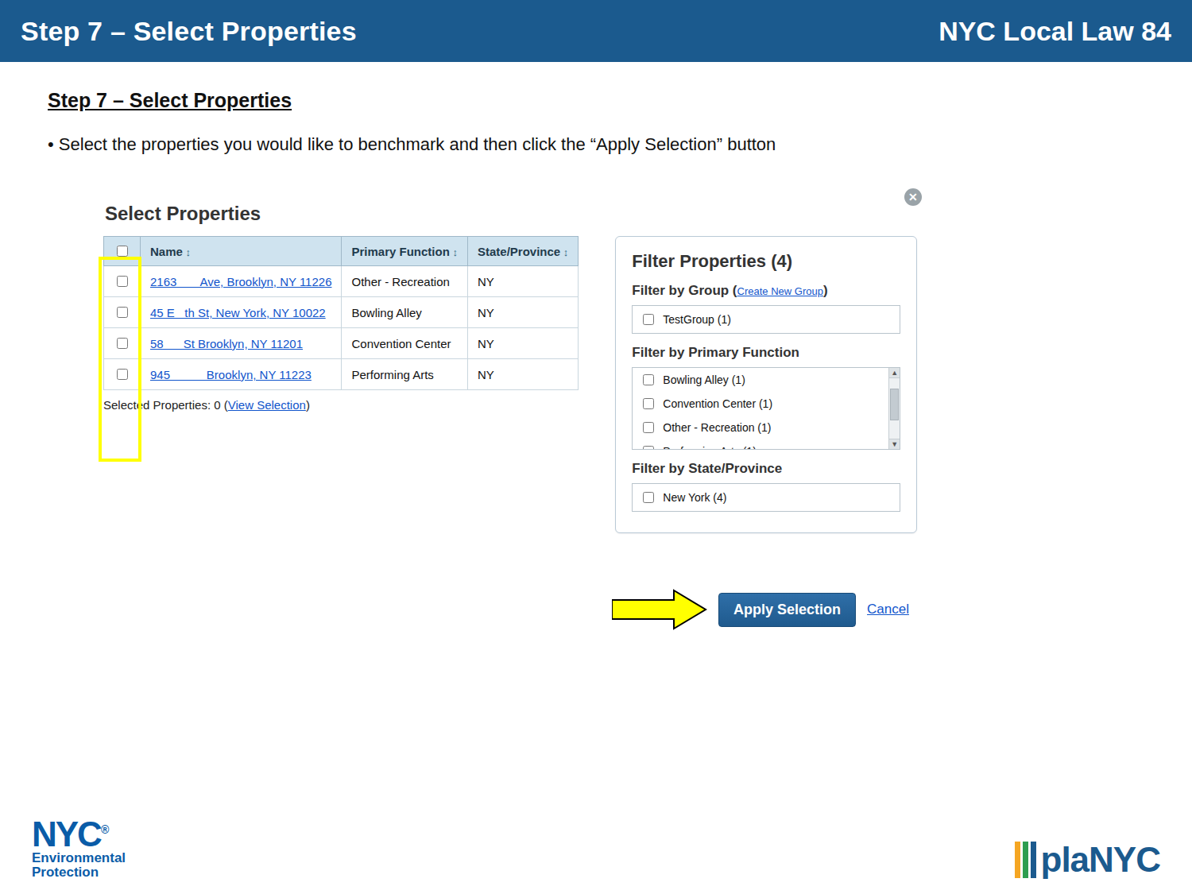Step 7 – Select Properties
NYC Local Law 84
Step 7 – Select Properties
Select the properties you would like to benchmark and then click the “Apply Selection” button
✕
Select Properties
| | Name | Primary Function | State/Province |
| --- | --- | --- | --- |
| | 2163 Ave, Brooklyn, NY 11226 | Other - Recreation | NY |
| | 45 E th St, New York, NY 10022 | Bowling Alley | NY |
| | 58 St Brooklyn, NY 11201 | Convention Center | NY |
| | 945 Brooklyn, NY 11223 | Performing Arts | NY |
Selected Properties: 0 (View Selection)
Filter Properties (4)
Filter by Group (Create New Group)
TestGroup (1)
Filter by Primary Function
Bowling Alley (1)
Convention Center (1)
Other - Recreation (1)
Performing Arts (1)
▲
▼
Filter by State/Province
New York (4)
Apply Selection Cancel
NYC®
Environmental
Protection
pla NYC